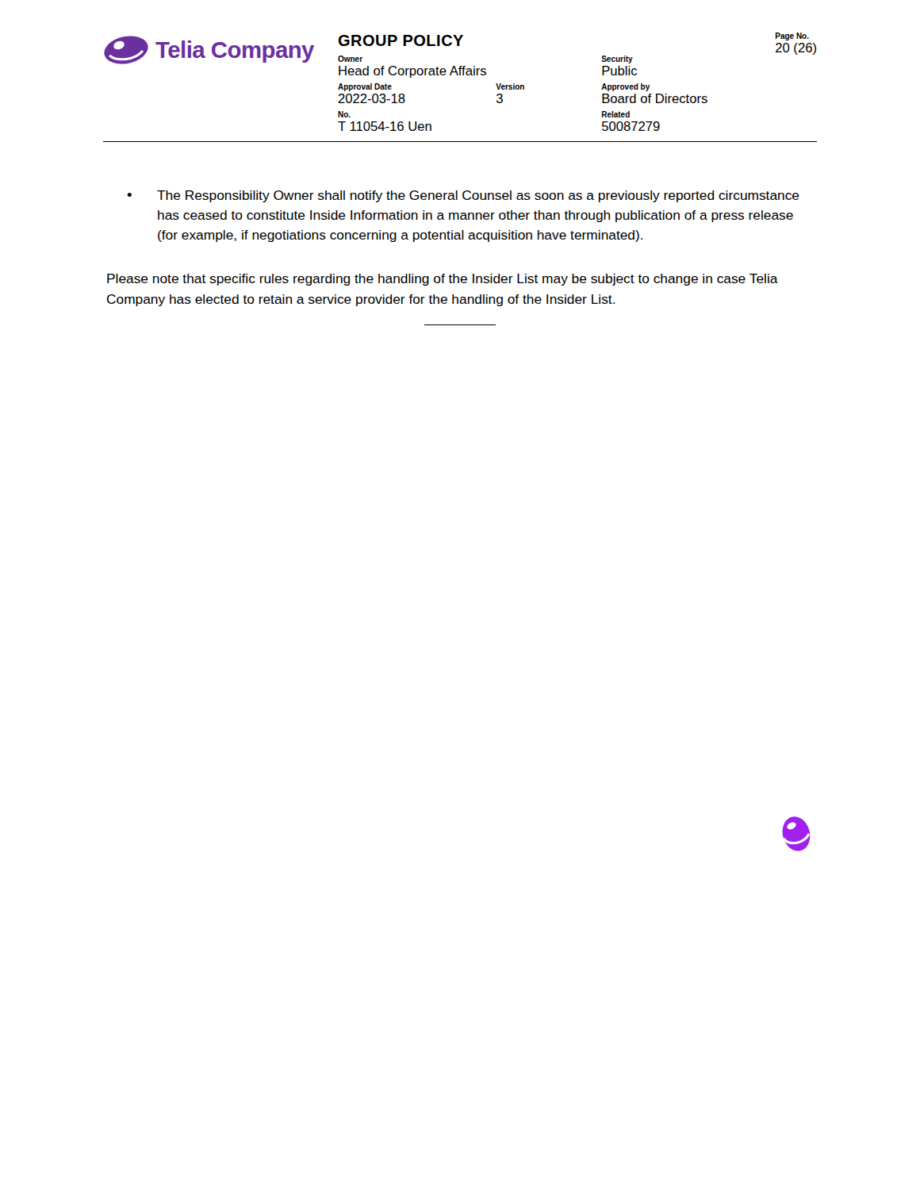Page No. 20 (26)
Telia Company
GROUP POLICY
| Owner Head of Corporate Affairs | | Security Public |
| Approval Date 2022-03-18 | Version 3 | Approved by Board of Directors |
| No. T 11054-16 Uen | | Related 50087279 |
The Responsibility Owner shall notify the General Counsel as soon as a previously reported circumstance has ceased to constitute Inside Information in a manner other than through publication of a press release (for example, if negotiations concerning a potential acquisition have terminated).
Please note that specific rules regarding the handling of the Insider List may be subject to change in case Telia Company has elected to retain a service provider for the handling of the Insider List.